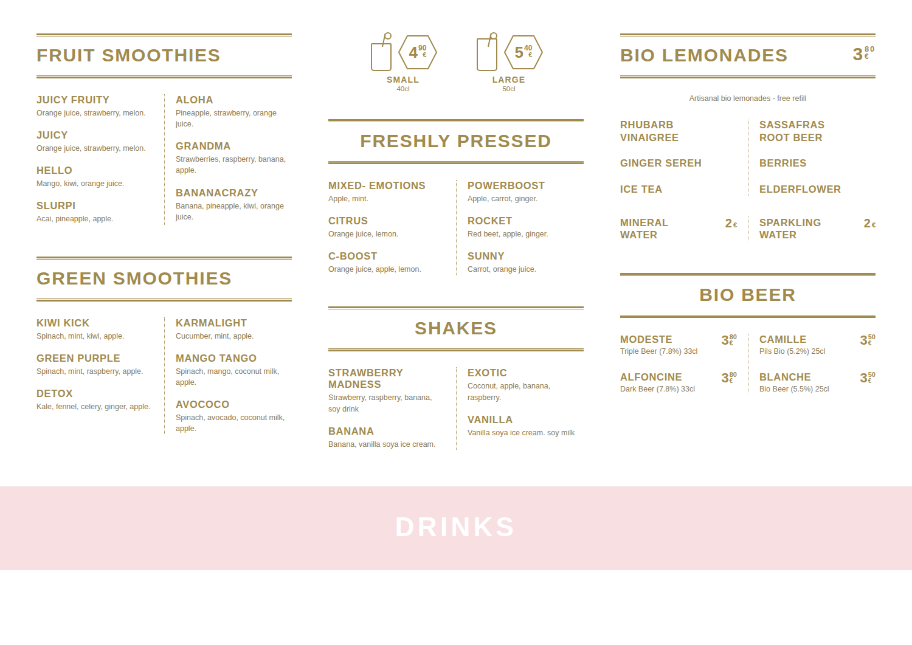Fruit Smoothies
Juicy Fruity
Orange juice, strawberry, melon.
Juicy
Orange juice, strawberry, melon.
Hello
Mango, kiwi, orange juice.
Slurpi
Acai, pineapple, apple.
Aloha
Pineapple, strawberry, orange juice.
Grandma
Strawberries, raspberry, banana, apple.
Bananacrazy
Banana, pineapple, kiwi, orange juice.
Green Smoothies
Kiwi Kick
Spinach, mint, kiwi, apple.
Green Purple
Spinach, mint, raspberry, apple.
Detox
Kale, fennel, celery, ginger, apple.
Karmalight
Cucumber, mint, apple.
Mango Tango
Spinach, mango, coconut milk, apple.
Avococo
Spinach, avocado, coconut milk, apple.
490€
SMALL
40cl
540€
LARGE
50cl
Freshly Pressed
Mixed- Emotions
Apple, mint.
Citrus
Orange juice, lemon.
C-Boost
Orange juice, apple, lemon.
Powerboost
Apple, carrot, ginger.
Rocket
Red beet, apple, ginger.
Sunny
Carrot, orange juice.
Shakes
Strawberry Madness
Strawberry, raspberry, banana, soy drink
Banana
Banana, vanilla soya ice cream.
Exotic
Coconut, apple, banana, raspberry.
Vanilla
Vanilla soya ice cream. soy milk
Bio Lemonades 380€
Artisanal bio lemonades - free refill
Rhubarb
Vinaigree
Ginger Sereh
Ice Tea
Sassafras
Root Beer
Berries
Elderflower
Mineral
Water
2€
Sparkling
Water
2€
Bio Beer
Modeste
Triple Beer (7.8%) 33cl
380€
Alfoncine
Dark Beer (7.8%) 33cl
380€
Camille
Pils Bio (5.2%) 25cl
350€
Blanche
Bio Beer (5.5%) 25cl
350€
Drinks